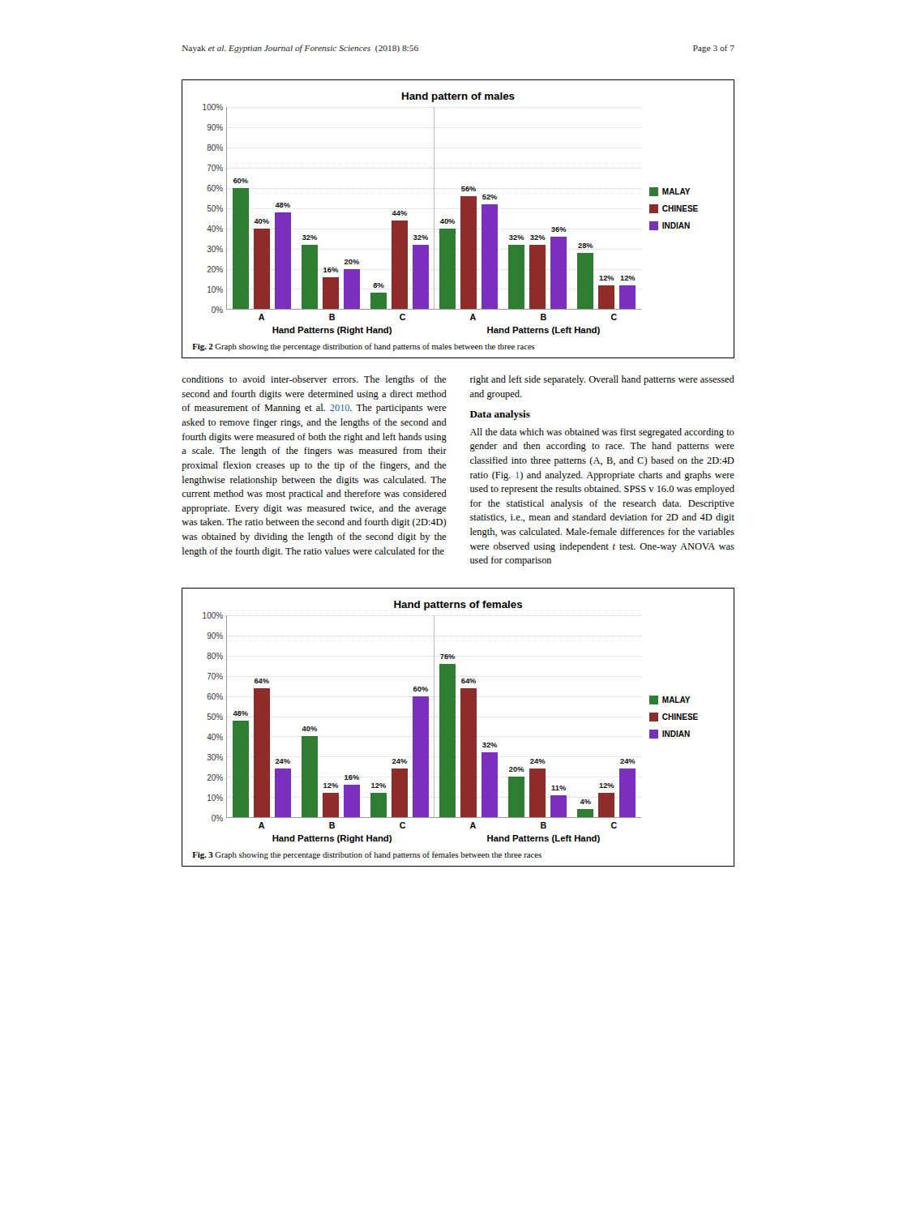Nayak et al. Egyptian Journal of Forensic Sciences (2018) 8:56
Page 3 of 7
Hand pattern of males
100% 90% 80% 70% 60% 50% 40% 30% 20% 10% 0%
60%
40%
48%
32%
16%
20%
8%
44%
32%
40%
56%
52%
32%
32%
36%
28%
12%
12%
MALAY
CHINESE
INDIAN
A
B
C
A
B
C
Hand Patterns (Right Hand)
Hand Patterns (Left Hand)
Fig. 2 Graph showing the percentage distribution of hand patterns of males between the three races
conditions to avoid inter-observer errors. The lengths of the second and fourth digits were determined using a direct method of measurement of Manning et al. 2010. The participants were asked to remove finger rings, and the lengths of the second and fourth digits were measured of both the right and left hands using a scale. The length of the fingers was measured from their proximal flexion creases up to the tip of the fingers, and the lengthwise relationship between the digits was calculated. The current method was most practical and therefore was considered appropriate. Every digit was measured twice, and the average was taken. The ratio between the second and fourth digit (2D:4D) was obtained by dividing the length of the second digit by the length of the fourth digit. The ratio values were calculated for the
right and left side separately. Overall hand patterns were assessed and grouped.
Data analysis
All the data which was obtained was first segregated according to gender and then according to race. The hand patterns were classified into three patterns (A, B, and C) based on the 2D:4D ratio (Fig. 1) and analyzed. Appropriate charts and graphs were used to represent the results obtained. SPSS v 16.0 was employed for the statistical analysis of the research data. Descriptive statistics, i.e., mean and standard deviation for 2D and 4D digit length, was calculated. Male-female differences for the variables were observed using independent t test. One-way ANOVA was used for comparison
Hand patterns of females
100% 90% 80% 70% 60% 50% 40% 30% 20% 10% 0%
48%
64%
24%
40%
12%
16%
12%
24%
60%
76%
64%
32%
20%
24%
11%
4%
12%
24%
MALAY
CHINESE
INDIAN
A
B
C
A
B
C
Hand Patterns (Right Hand)
Hand Patterns (Left Hand)
Fig. 3 Graph showing the percentage distribution of hand patterns of females between the three races